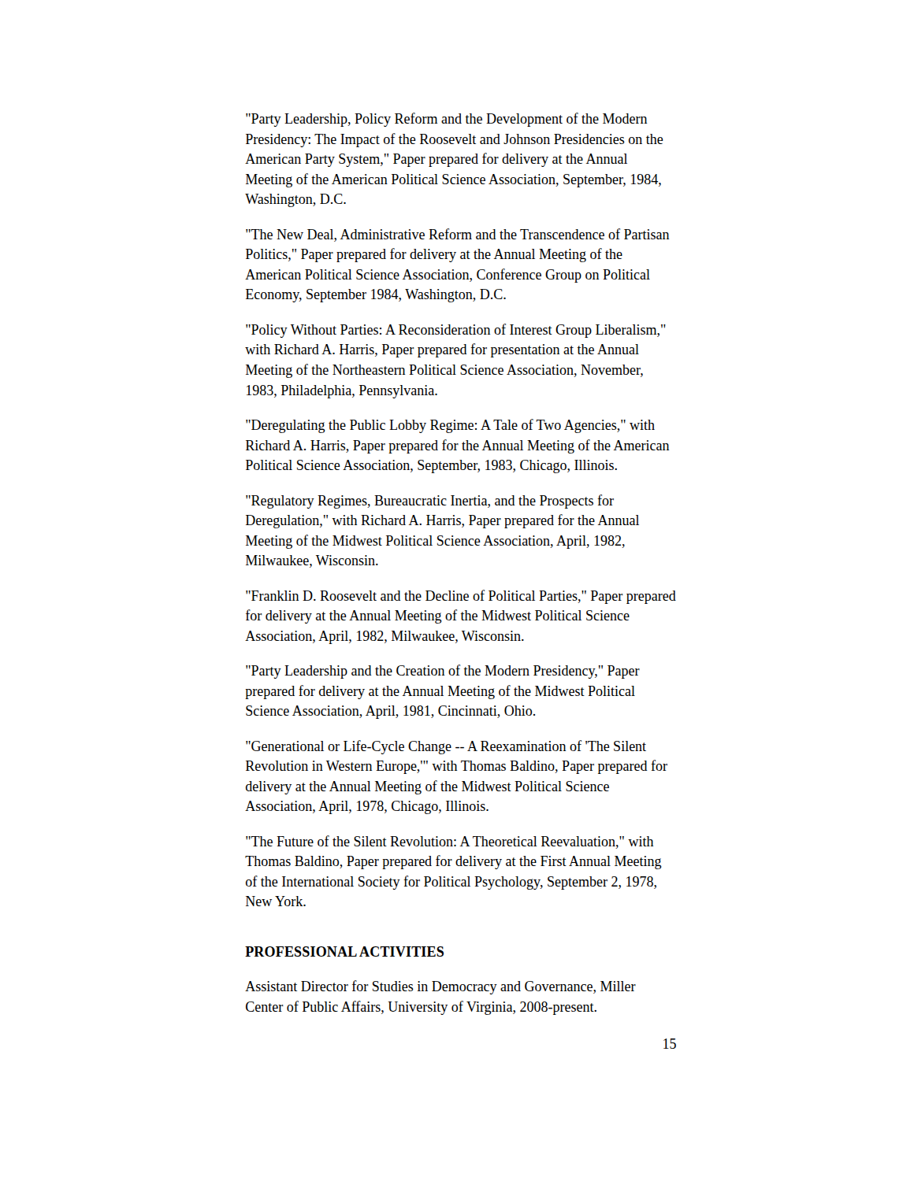"Party Leadership, Policy Reform and the Development of the Modern Presidency: The Impact of the Roosevelt and Johnson Presidencies on the American Party System," Paper prepared for delivery at the Annual Meeting of the American Political Science Association, September, 1984, Washington, D.C.
"The New Deal, Administrative Reform and the Transcendence of Partisan Politics," Paper prepared for delivery at the Annual Meeting of the American Political Science Association, Conference Group on Political Economy, September 1984, Washington, D.C.
"Policy Without Parties: A Reconsideration of Interest Group Liberalism," with Richard A. Harris, Paper prepared for presentation at the Annual Meeting of the Northeastern Political Science Association, November, 1983, Philadelphia, Pennsylvania.
"Deregulating the Public Lobby Regime: A Tale of Two Agencies," with Richard A. Harris, Paper prepared for the Annual Meeting of the American Political Science Association, September, 1983, Chicago, Illinois.
"Regulatory Regimes, Bureaucratic Inertia, and the Prospects for Deregulation," with Richard A. Harris, Paper prepared for the Annual Meeting of the Midwest Political Science Association, April, 1982, Milwaukee, Wisconsin.
"Franklin D. Roosevelt and the Decline of Political Parties," Paper prepared for delivery at the Annual Meeting of the Midwest Political Science Association, April, 1982, Milwaukee, Wisconsin.
"Party Leadership and the Creation of the Modern Presidency," Paper prepared for delivery at the Annual Meeting of the Midwest Political Science Association, April, 1981, Cincinnati, Ohio.
"Generational or Life-Cycle Change -- A Reexamination of 'The Silent Revolution in Western Europe,'" with Thomas Baldino, Paper prepared for delivery at the Annual Meeting of the Midwest Political Science Association, April, 1978, Chicago, Illinois.
"The Future of the Silent Revolution: A Theoretical Reevaluation," with Thomas Baldino, Paper prepared for delivery at the First Annual Meeting of the International Society for Political Psychology, September 2, 1978, New York.
PROFESSIONAL ACTIVITIES
Assistant Director for Studies in Democracy and Governance, Miller Center of Public Affairs, University of Virginia, 2008-present.
15